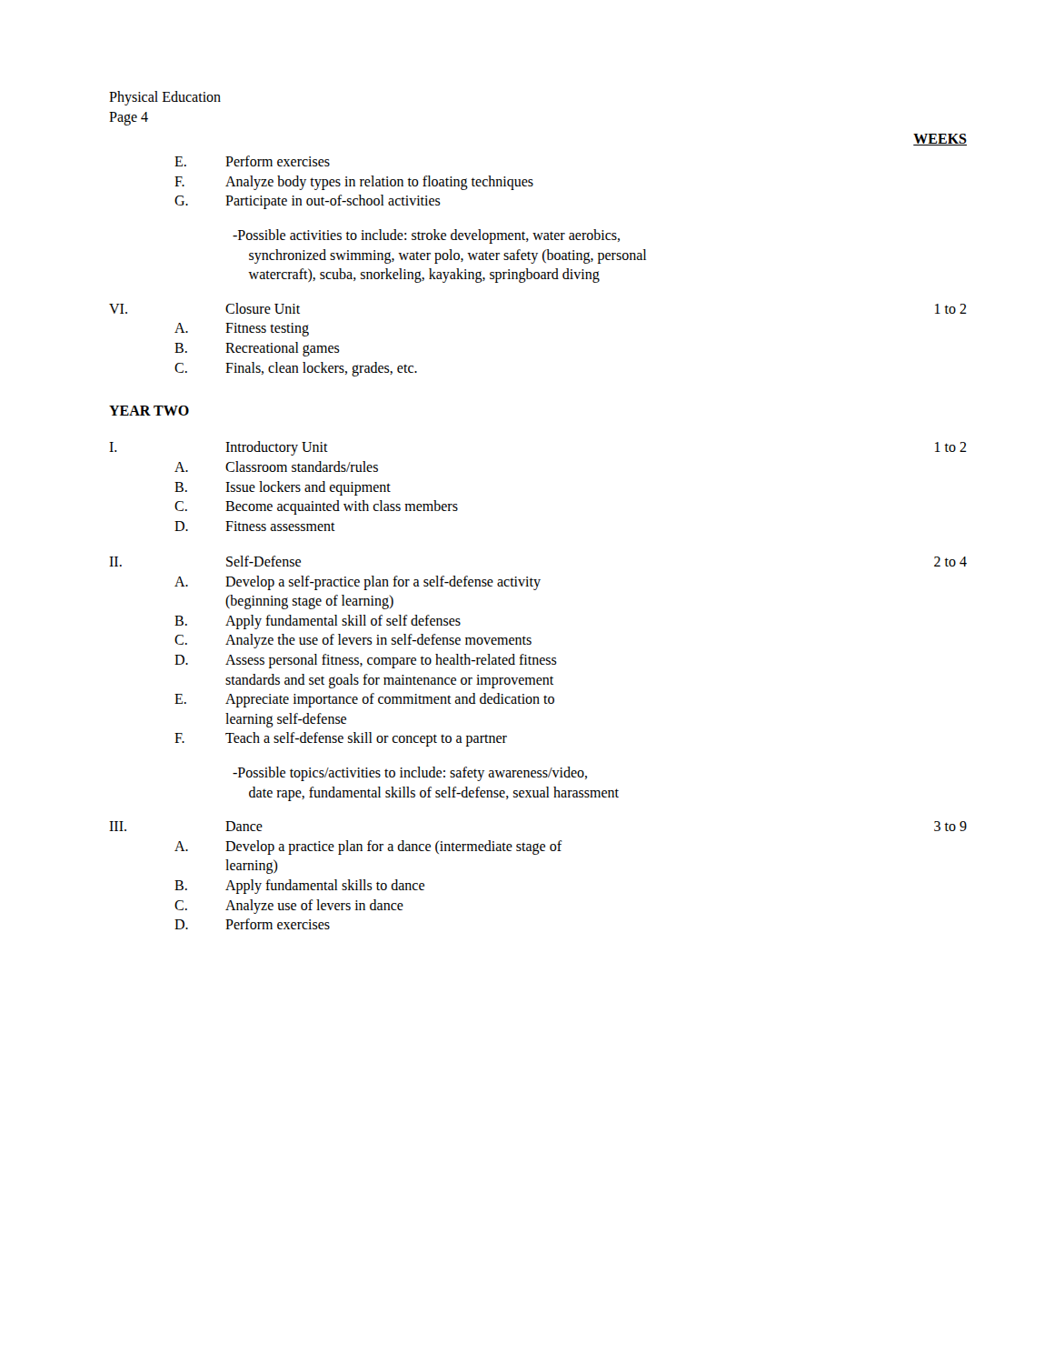Physical Education
Page 4
WEEKS
| | E. | Perform exercises | |
| | F. | Analyze body types in relation to floating techniques | |
| | G. | Participate in out-of-school activities | |
| | | -Possible activities to include: stroke development, water aerobics, synchronized swimming, water polo, water safety (boating, personal watercraft), scuba, snorkeling, kayaking, springboard diving | |
| VI. | | Closure Unit | 1 to 2 |
| | A. | Fitness testing | |
| | B. | Recreational games | |
| | C. | Finals, clean lockers, grades, etc. | |
YEAR TWO
| I. | | Introductory Unit | 1 to 2 |
| | A. | Classroom standards/rules | |
| | B. | Issue lockers and equipment | |
| | C. | Become acquainted with class members | |
| | D. | Fitness assessment | |
| II. | | Self-Defense | 2 to 4 |
| | A. | Develop a self-practice plan for a self-defense activity (beginning stage of learning) | |
| | B. | Apply fundamental skill of self defenses | |
| | C. | Analyze the use of levers in self-defense movements | |
| | D. | Assess personal fitness, compare to health-related fitness standards and set goals for maintenance or improvement | |
| | E. | Appreciate importance of commitment and dedication to learning self-defense | |
| | F. | Teach a self-defense skill or concept to a partner | |
| | | -Possible topics/activities to include: safety awareness/video, date rape, fundamental skills of self-defense, sexual harassment | |
| III. | | Dance | 3 to 9 |
| | A. | Develop a practice plan for a dance (intermediate stage of learning) | |
| | B. | Apply fundamental skills to dance | |
| | C. | Analyze use of levers in dance | |
| | D. | Perform exercises | |